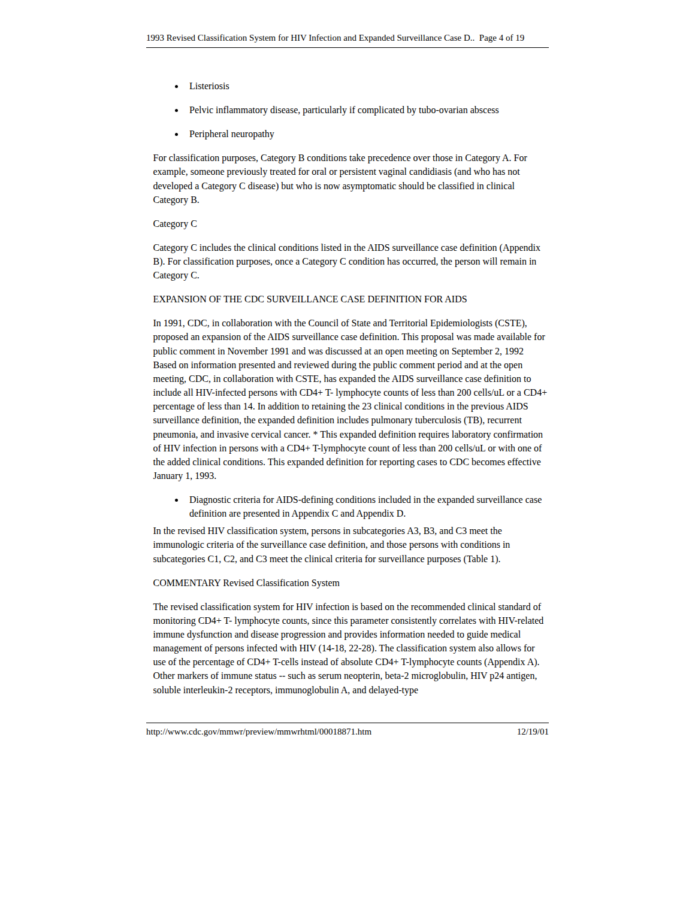1993 Revised Classification System for HIV Infection and Expanded Surveillance Case D.. Page 4 of 19
Listeriosis
Pelvic inflammatory disease, particularly if complicated by tubo-ovarian abscess
Peripheral neuropathy
For classification purposes, Category B conditions take precedence over those in Category A. For example, someone previously treated for oral or persistent vaginal candidiasis (and who has not developed a Category C disease) but who is now asymptomatic should be classified in clinical Category B.
Category C
Category C includes the clinical conditions listed in the AIDS surveillance case definition (Appendix B). For classification purposes, once a Category C condition has occurred, the person will remain in Category C.
EXPANSION OF THE CDC SURVEILLANCE CASE DEFINITION FOR AIDS
In 1991, CDC, in collaboration with the Council of State and Territorial Epidemiologists (CSTE), proposed an expansion of the AIDS surveillance case definition. This proposal was made available for public comment in November 1991 and was discussed at an open meeting on September 2, 1992 Based on information presented and reviewed during the public comment period and at the open meeting, CDC, in collaboration with CSTE, has expanded the AIDS surveillance case definition to include all HIV-infected persons with CD4+ T- lymphocyte counts of less than 200 cells/uL or a CD4+ percentage of less than 14. In addition to retaining the 23 clinical conditions in the previous AIDS surveillance definition, the expanded definition includes pulmonary tuberculosis (TB), recurrent pneumonia, and invasive cervical cancer. * This expanded definition requires laboratory confirmation of HIV infection in persons with a CD4+ T-lymphocyte count of less than 200 cells/uL or with one of the added clinical conditions. This expanded definition for reporting cases to CDC becomes effective January 1, 1993.
Diagnostic criteria for AIDS-defining conditions included in the expanded surveillance case definition are presented in Appendix C and Appendix D.
In the revised HIV classification system, persons in subcategories A3, B3, and C3 meet the immunologic criteria of the surveillance case definition, and those persons with conditions in subcategories C1, C2, and C3 meet the clinical criteria for surveillance purposes (Table 1).
COMMENTARY Revised Classification System
The revised classification system for HIV infection is based on the recommended clinical standard of monitoring CD4+ T- lymphocyte counts, since this parameter consistently correlates with HIV-related immune dysfunction and disease progression and provides information needed to guide medical management of persons infected with HIV (14-18, 22-28). The classification system also allows for use of the percentage of CD4+ T-cells instead of absolute CD4+ T-lymphocyte counts (Appendix A). Other markers of immune status -- such as serum neopterin, beta-2 microglobulin, HIV p24 antigen, soluble interleukin-2 receptors, immunoglobulin A, and delayed-type
http://www.cdc.gov/mmwr/preview/mmwrhtml/00018871.htm 12/19/01